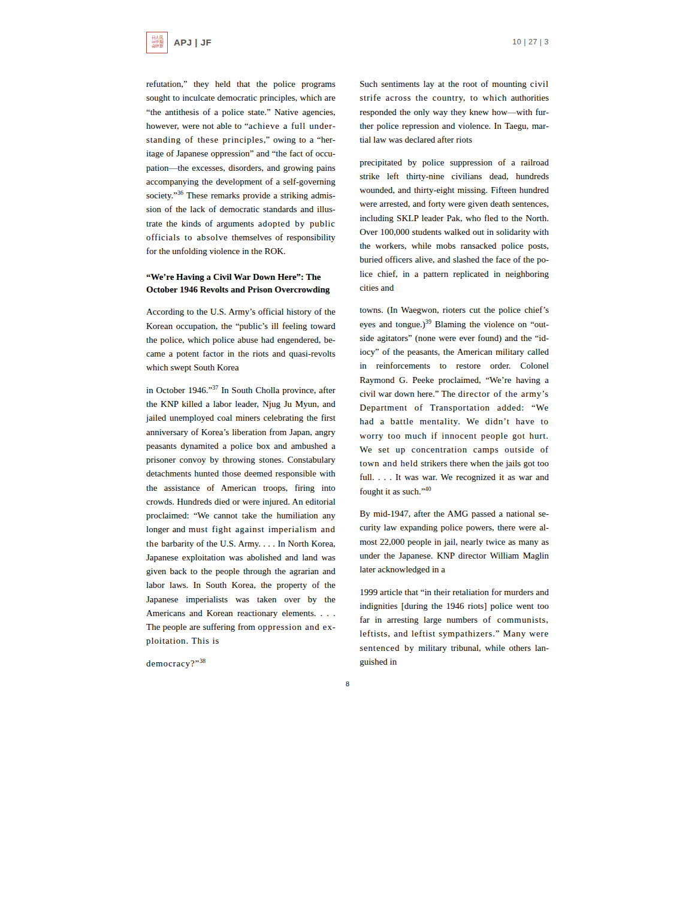日人民
16中期
会评新
APJ | JF
10 | 27 | 3
refutation,” they held that the police programs sought to inculcate democratic principles, which are “the antithesis of a police state.” Native agencies, however, were not able to “achieve a full understanding of these principles,” owing to a “heritage of Japanese oppression” and “the fact of occupation—the excesses, disorders, and growing pains accompanying the development of a self-governing society.”36 These remarks provide a striking admission of the lack of democratic standards and illustrate the kinds of arguments adopted by public officials to absolve themselves of responsibility for the unfolding violence in the ROK.
“We’re Having a Civil War Down Here”: The October 1946 Revolts and Prison Overcrowding
According to the U.S. Army’s official history of the Korean occupation, the “public’s ill feeling toward the police, which police abuse had engendered, became a potent factor in the riots and quasi-revolts which swept South Korea
in October 1946.”37 In South Cholla province, after the KNP killed a labor leader, Njug Ju Myun, and jailed unemployed coal miners celebrating the first anniversary of Korea’s liberation from Japan, angry peasants dynamited a police box and ambushed a prisoner convoy by throwing stones. Constabulary detachments hunted those deemed responsible with the assistance of American troops, firing into crowds. Hundreds died or were injured. An editorial proclaimed: “We cannot take the humiliation any longer and must fight against imperialism and the barbarity of the U.S. Army. . . . In North Korea, Japanese exploitation was abolished and land was given back to the people through the agrarian and labor laws. In South Korea, the property of the Japanese imperialists was taken over by the Americans and Korean reactionary elements. . . . The people are suffering from oppression and exploitation. This is
democracy?”38
Such sentiments lay at the root of mounting civil strife across the country, to which authorities responded the only way they knew how—with further police repression and violence. In Taegu, martial law was declared after riots
precipitated by police suppression of a railroad strike left thirty-nine civilians dead, hundreds wounded, and thirty-eight missing. Fifteen hundred were arrested, and forty were given death sentences, including SKLP leader Pak, who fled to the North. Over 100,000 students walked out in solidarity with the workers, while mobs ransacked police posts, buried officers alive, and slashed the face of the police chief, in a pattern replicated in neighboring cities and
towns. (In Waegwon, rioters cut the police chief’s eyes and tongue.)39 Blaming the violence on “outside agitators” (none were ever found) and the “idiocy” of the peasants, the American military called in reinforcements to restore order. Colonel Raymond G. Peeke proclaimed, “We’re having a civil war down here.” The director of the army’s Department of Transportation added: “We had a battle mentality. We didn’t have to worry too much if innocent people got hurt. We set up concentration camps outside of town and held strikers there when the jails got too full. . . . It was war. We recognized it as war and fought it as such.”40
By mid-1947, after the AMG passed a national security law expanding police powers, there were almost 22,000 people in jail, nearly twice as many as under the Japanese. KNP director William Maglin later acknowledged in a
1999 article that “in their retaliation for murders and indignities [during the 1946 riots] police went too far in arresting large numbers of communists, leftists, and leftist sympathizers.” Many were sentenced by military tribunal, while others languished in
8